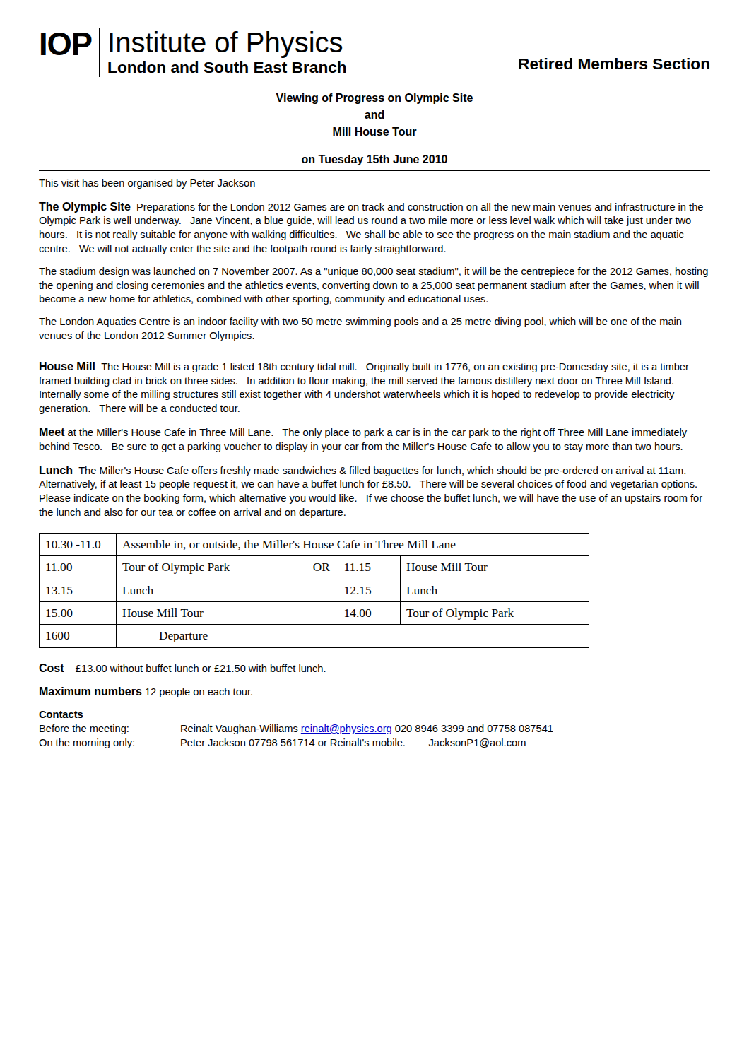IOP
Institute of Physics
London and South East Branch
Retired Members Section
Viewing of Progress on Olympic Site
and
Mill House Tour
on Tuesday 15th June 2010
This visit has been organised by Peter Jackson
The Olympic Site Preparations for the London 2012 Games are on track and construction on all the new main venues and infrastructure in the Olympic Park is well underway. Jane Vincent, a blue guide, will lead us round a two mile more or less level walk which will take just under two hours. It is not really suitable for anyone with walking difficulties. We shall be able to see the progress on the main stadium and the aquatic centre. We will not actually enter the site and the footpath round is fairly straightforward.
The stadium design was launched on 7 November 2007. As a "unique 80,000 seat stadium", it will be the centrepiece for the 2012 Games, hosting the opening and closing ceremonies and the athletics events, converting down to a 25,000 seat permanent stadium after the Games, when it will become a new home for athletics, combined with other sporting, community and educational uses.
The London Aquatics Centre is an indoor facility with two 50 metre swimming pools and a 25 metre diving pool, which will be one of the main venues of the London 2012 Summer Olympics.
House Mill The House Mill is a grade 1 listed 18th century tidal mill. Originally built in 1776, on an existing pre-Domesday site, it is a timber framed building clad in brick on three sides. In addition to flour making, the mill served the famous distillery next door on Three Mill Island. Internally some of the milling structures still exist together with 4 undershot waterwheels which it is hoped to redevelop to provide electricity generation. There will be a conducted tour.
Meet at the Miller's House Cafe in Three Mill Lane. The only place to park a car is in the car park to the right off Three Mill Lane immediately behind Tesco. Be sure to get a parking voucher to display in your car from the Miller's House Cafe to allow you to stay more than two hours.
Lunch The Miller's House Cafe offers freshly made sandwiches & filled baguettes for lunch, which should be pre-ordered on arrival at 11am. Alternatively, if at least 15 people request it, we can have a buffet lunch for £8.50. There will be several choices of food and vegetarian options. Please indicate on the booking form, which alternative you would like. If we choose the buffet lunch, we will have the use of an upstairs room for the lunch and also for our tea or coffee on arrival and on departure.
| 10.30 -11.0 | Assemble in, or outside, the Miller's House Cafe in Three Mill Lane |
| 11.00 | Tour of Olympic Park | OR | 11.15 | House Mill Tour |
| 13.15 | Lunch | | 12.15 | Lunch |
| 15.00 | House Mill Tour | | 14.00 | Tour of Olympic Park |
| 1600 | Departure |
Cost £13.00 without buffet lunch or £21.50 with buffet lunch.
Maximum numbers 12 people on each tour.
Contacts
Before the meeting:
Reinalt Vaughan-Williams reinalt@physics.org 020 8946 3399 and 07758 087541
On the morning only:
Peter Jackson 07798 561714 or Reinalt's mobile. JacksonP1@aol.com